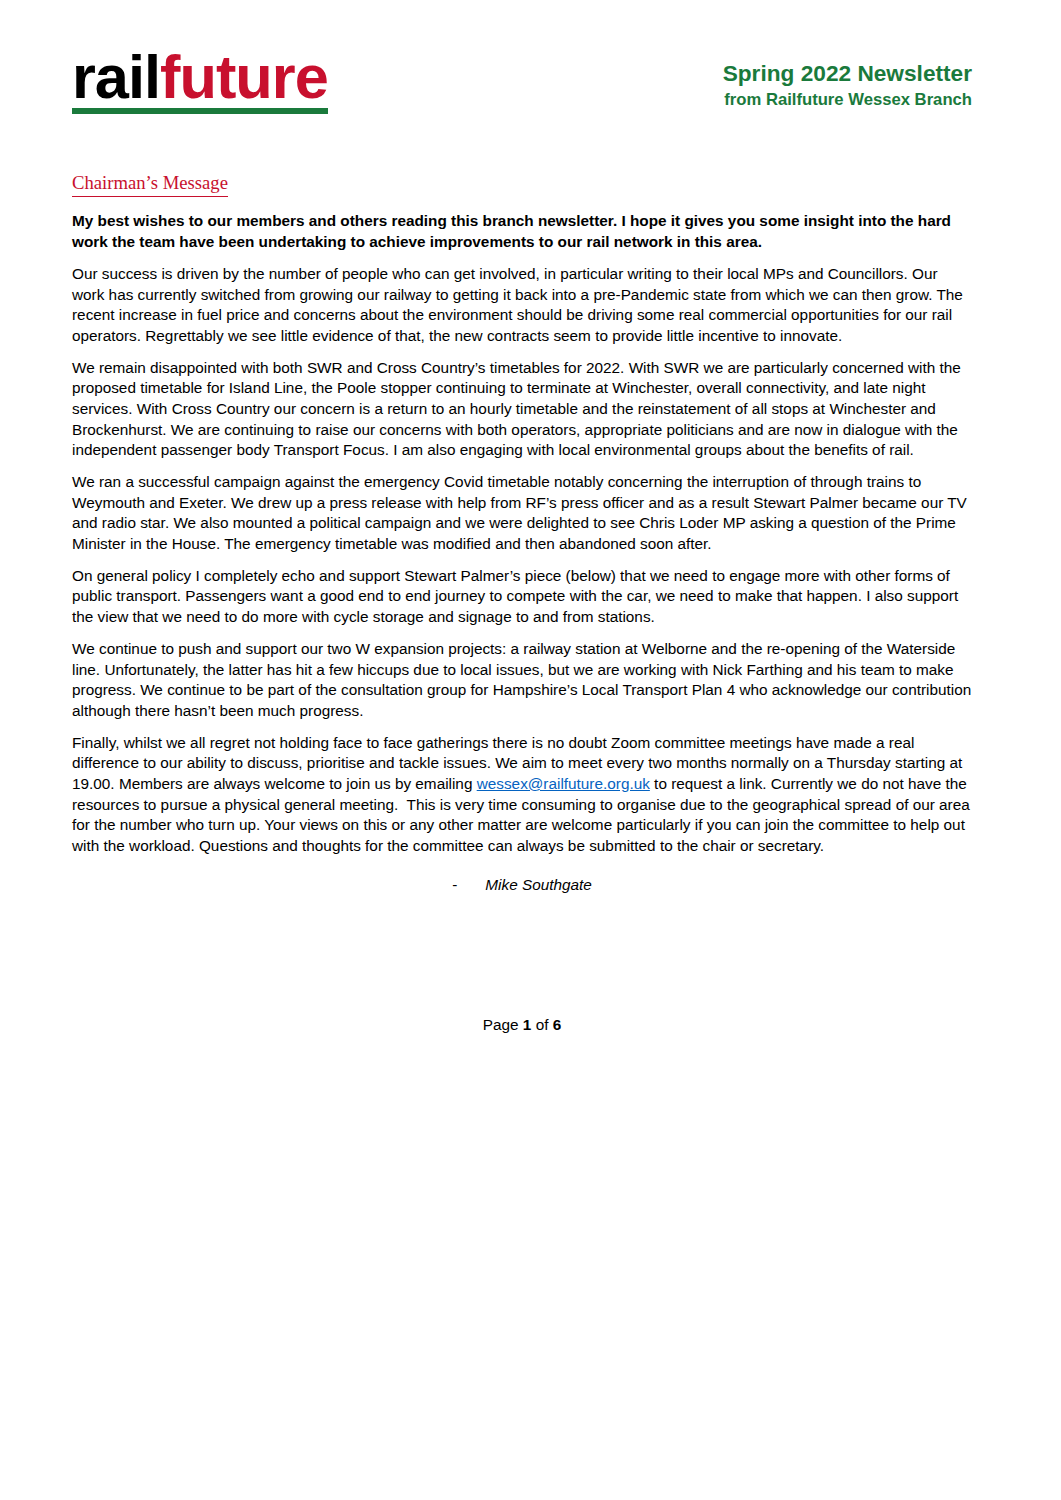rail future
Spring 2022 Newsletter from Railfuture Wessex Branch
Chairman’s Message
My best wishes to our members and others reading this branch newsletter. I hope it gives you some insight into the hard work the team have been undertaking to achieve improvements to our rail network in this area.
Our success is driven by the number of people who can get involved, in particular writing to their local MPs and Councillors. Our work has currently switched from growing our railway to getting it back into a pre-Pandemic state from which we can then grow. The recent increase in fuel price and concerns about the environment should be driving some real commercial opportunities for our rail operators. Regrettably we see little evidence of that, the new contracts seem to provide little incentive to innovate.
We remain disappointed with both SWR and Cross Country’s timetables for 2022. With SWR we are particularly concerned with the proposed timetable for Island Line, the Poole stopper continuing to terminate at Winchester, overall connectivity, and late night services. With Cross Country our concern is a return to an hourly timetable and the reinstatement of all stops at Winchester and Brockenhurst. We are continuing to raise our concerns with both operators, appropriate politicians and are now in dialogue with the independent passenger body Transport Focus. I am also engaging with local environmental groups about the benefits of rail.
We ran a successful campaign against the emergency Covid timetable notably concerning the interruption of through trains to Weymouth and Exeter. We drew up a press release with help from RF’s press officer and as a result Stewart Palmer became our TV and radio star. We also mounted a political campaign and we were delighted to see Chris Loder MP asking a question of the Prime Minister in the House. The emergency timetable was modified and then abandoned soon after.
On general policy I completely echo and support Stewart Palmer’s piece (below) that we need to engage more with other forms of public transport. Passengers want a good end to end journey to compete with the car, we need to make that happen. I also support the view that we need to do more with cycle storage and signage to and from stations.
We continue to push and support our two W expansion projects: a railway station at Welborne and the re-opening of the Waterside line. Unfortunately, the latter has hit a few hiccups due to local issues, but we are working with Nick Farthing and his team to make progress. We continue to be part of the consultation group for Hampshire’s Local Transport Plan 4 who acknowledge our contribution although there hasn’t been much progress.
Finally, whilst we all regret not holding face to face gatherings there is no doubt Zoom committee meetings have made a real difference to our ability to discuss, prioritise and tackle issues. We aim to meet every two months normally on a Thursday starting at 19.00. Members are always welcome to join us by emailing wessex@railfuture.org.uk to request a link. Currently we do not have the resources to pursue a physical general meeting. This is very time consuming to organise due to the geographical spread of our area for the number who turn up. Your views on this or any other matter are welcome particularly if you can join the committee to help out with the workload. Questions and thoughts for the committee can always be submitted to the chair or secretary.
-Mike Southgate
Page 1 of 6